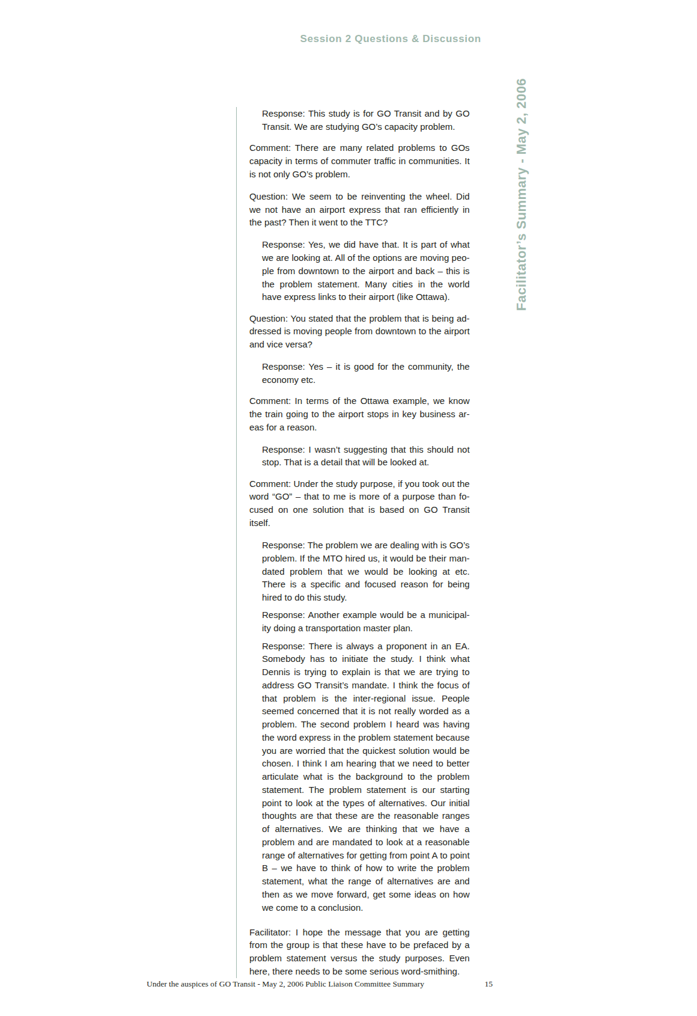Session 2 Questions & Discussion
Facilitator’s Summary - May 2, 2006
Response: This study is for GO Transit and by GO Transit. We are studying GO’s capacity problem.
Comment: There are many related problems to GOs capacity in terms of commuter traffic in communities. It is not only GO’s problem.
Question: We seem to be reinventing the wheel. Did we not have an airport express that ran efficiently in the past? Then it went to the TTC?
Response: Yes, we did have that. It is part of what we are looking at. All of the options are moving people from downtown to the airport and back – this is the problem statement. Many cities in the world have express links to their airport (like Ottawa).
Question: You stated that the problem that is being addressed is moving people from downtown to the airport and vice versa?
Response: Yes – it is good for the community, the economy etc.
Comment: In terms of the Ottawa example, we know the train going to the airport stops in key business areas for a reason.
Response: I wasn’t suggesting that this should not stop. That is a detail that will be looked at.
Comment: Under the study purpose, if you took out the word “GO” – that to me is more of a purpose than focused on one solution that is based on GO Transit itself.
Response: The problem we are dealing with is GO’s problem. If the MTO hired us, it would be their mandated problem that we would be looking at etc. There is a specific and focused reason for being hired to do this study.
Response: Another example would be a municipality doing a transportation master plan.
Response: There is always a proponent in an EA. Somebody has to initiate the study. I think what Dennis is trying to explain is that we are trying to address GO Transit’s mandate. I think the focus of that problem is the inter-regional issue. People seemed concerned that it is not really worded as a problem. The second problem I heard was having the word express in the problem statement because you are worried that the quickest solution would be chosen. I think I am hearing that we need to better articulate what is the background to the problem statement. The problem statement is our starting point to look at the types of alternatives. Our initial thoughts are that these are the reasonable ranges of alternatives. We are thinking that we have a problem and are mandated to look at a reasonable range of alternatives for getting from point A to point B – we have to think of how to write the problem statement, what the range of alternatives are and then as we move forward, get some ideas on how we come to a conclusion.
Facilitator: I hope the message that you are getting from the group is that these have to be prefaced by a problem statement versus the study purposes. Even here, there needs to be some serious word-smithing.
Under the auspices of GO Transit - May 2, 2006 Public Liaison Committee Summary 15